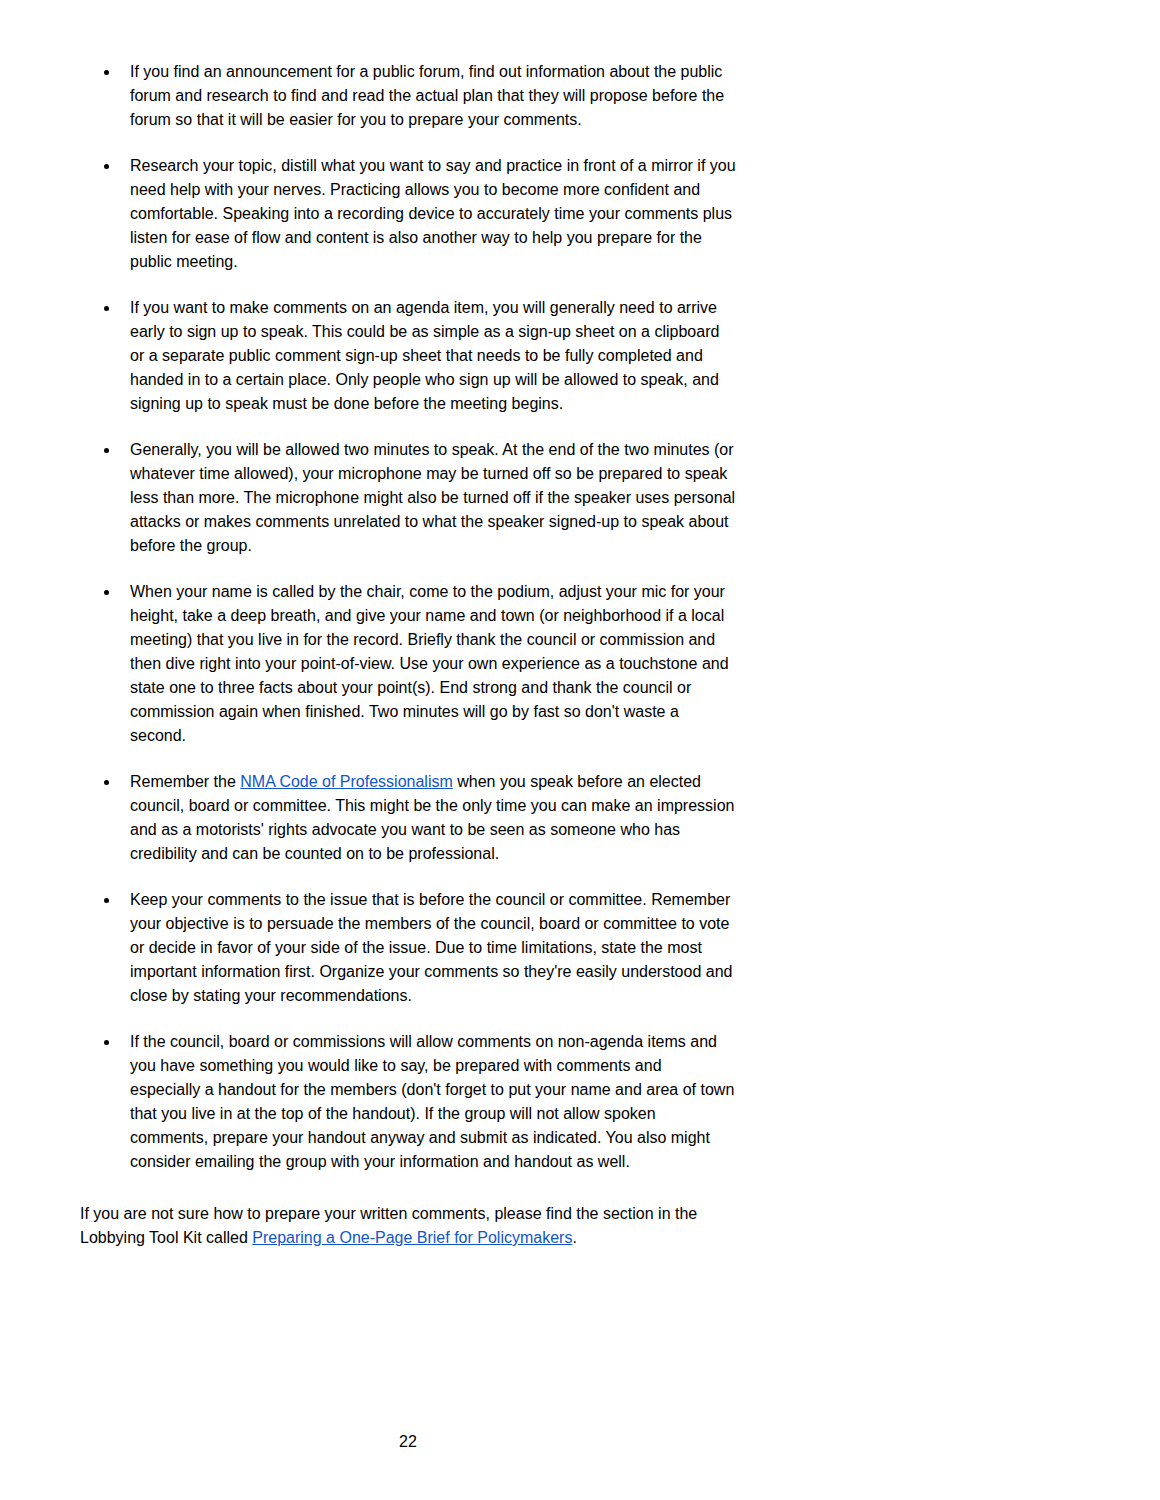If you find an announcement for a public forum, find out information about the public forum and research to find and read the actual plan that they will propose before the forum so that it will be easier for you to prepare your comments.
Research your topic, distill what you want to say and practice in front of a mirror if you need help with your nerves. Practicing allows you to become more confident and comfortable. Speaking into a recording device to accurately time your comments plus listen for ease of flow and content is also another way to help you prepare for the public meeting.
If you want to make comments on an agenda item, you will generally need to arrive early to sign up to speak. This could be as simple as a sign-up sheet on a clipboard or a separate public comment sign-up sheet that needs to be fully completed and handed in to a certain place. Only people who sign up will be allowed to speak, and signing up to speak must be done before the meeting begins.
Generally, you will be allowed two minutes to speak. At the end of the two minutes (or whatever time allowed), your microphone may be turned off so be prepared to speak less than more. The microphone might also be turned off if the speaker uses personal attacks or makes comments unrelated to what the speaker signed-up to speak about before the group.
When your name is called by the chair, come to the podium, adjust your mic for your height, take a deep breath, and give your name and town (or neighborhood if a local meeting) that you live in for the record. Briefly thank the council or commission and then dive right into your point-of-view. Use your own experience as a touchstone and state one to three facts about your point(s). End strong and thank the council or commission again when finished. Two minutes will go by fast so don't waste a second.
Remember the NMA Code of Professionalism when you speak before an elected council, board or committee. This might be the only time you can make an impression and as a motorists' rights advocate you want to be seen as someone who has credibility and can be counted on to be professional.
Keep your comments to the issue that is before the council or committee. Remember your objective is to persuade the members of the council, board or committee to vote or decide in favor of your side of the issue. Due to time limitations, state the most important information first. Organize your comments so they're easily understood and close by stating your recommendations.
If the council, board or commissions will allow comments on non-agenda items and you have something you would like to say, be prepared with comments and especially a handout for the members (don't forget to put your name and area of town that you live in at the top of the handout). If the group will not allow spoken comments, prepare your handout anyway and submit as indicated. You also might consider emailing the group with your information and handout as well.
If you are not sure how to prepare your written comments, please find the section in the Lobbying Tool Kit called Preparing a One-Page Brief for Policymakers.
22